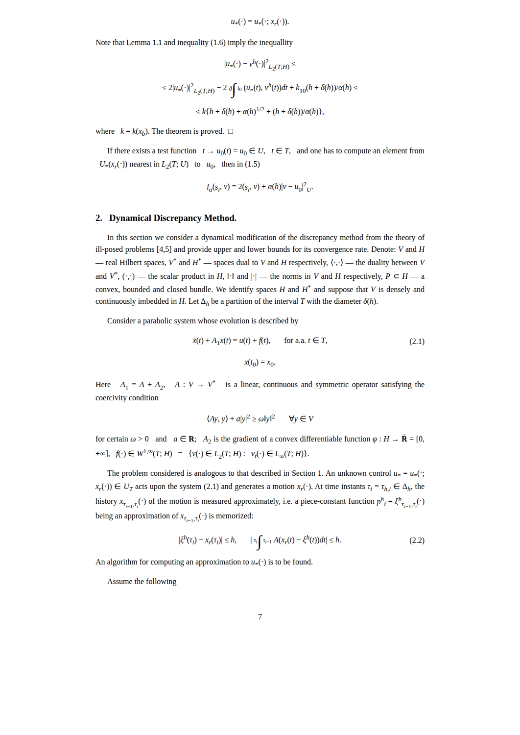u*(·) = u*(·; xr(·)).
Note that Lemma 1.1 and inequality (1.6) imply the inequallity
|u*(·) − vh(·)|2L2(T;H) ≤
≤ 2|u*(·)|2L2(T;H) − 2 ϑ∫ t0 (u*(t), vh(t))dt + k10(h + δ(h))/α(h) ≤
≤ k{h + δ(h) + α(h)1/2 + (h + δ(h))/α(h)},
where k = k(xb). The theorem is proved. □
If there exists a test function t → u0(t) = u0 ∈ U, t ∈ T, and one has to compute an element from U*(xr(·)) nearest in L2(T; U) to u0, then in (1.5)
lα(si, v) = 2(si, v) + α(h)|v − u0|2U.
2. Dynamical Discrepancy Method.
In this section we consider a dynamical modification of the discrepancy method from the theory of ill-posed problems [4,5] and provide upper and lower bounds for its convergence rate. Denote: V and H — real Hilbert spaces, V* and H* — spaces dual to V and H respectively, ⟨·,·⟩ — the duality between V and V*, (·,·) — the scalar product in H, ‖·‖ and |·| — the norms in V and H respectively, P ⊂ H — a convex, bounded and closed bundle. We identify spaces H and H* and suppose that V is densely and continuously imbedded in H. Let Δh be a partition of the interval T with the diameter δ(h).
Consider a parabolic system whose evolution is described by
ẋ(t) + A1x(t) = u(t) + f(t), for a.a. t ∈ T,
(2.1)
x(t0) = x0.
Here A1 = A + A2, A : V → V* is a linear, continuous and symmetric operator satisfying the coercivity condition
⟨Ay, y⟩ + a|y|2 ≥ ω‖y‖2 ∀y ∈ V
for certain ω > 0 and a ∈ R; A2 is the gradient of a convex differentiable function φ : H → R̄ = [0, +∞], f(·) ∈ W1,∞(T; H) = {v(·) ∈ L2(T; H) : vt(·) ∈ L∞(T; H)}.
The problem considered is analogous to that described in Section 1. An unknown control u* = u*(·; xr(·)) ∈ UT acts upon the system (2.1) and generates a motion xr(·). At time instants τi = τh,i ∈ Δh, the history xτi−1,τi(·) of the motion is measured approximately, i.e. a piece-constant function phi = ξhτi−1,τi(·) being an approximation of xτi−1,τi(·) is memorized:
|ξh(τi) − xr(τi)| ≤ h, | τi∫ τi−1 A(xr(t) − ξh(t))dt| ≤ h.
(2.2)
An algorithm for computing an approximation to u*(·) is to be found.
Assume the following
7